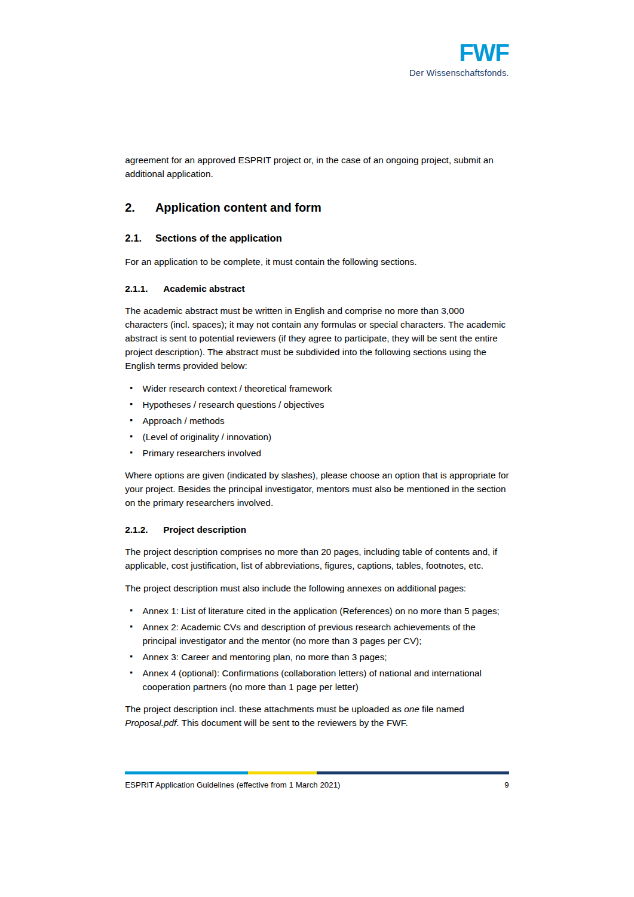FWF
Der Wissenschaftsfonds.
agreement for an approved ESPRIT project or, in the case of an ongoing project, submit an additional application.
2. Application content and form
2.1. Sections of the application
For an application to be complete, it must contain the following sections.
2.1.1. Academic abstract
The academic abstract must be written in English and comprise no more than 3,000 characters (incl. spaces); it may not contain any formulas or special characters. The academic abstract is sent to potential reviewers (if they agree to participate, they will be sent the entire project description). The abstract must be subdivided into the following sections using the English terms provided below:
Wider research context / theoretical framework
Hypotheses / research questions / objectives
Approach / methods
(Level of originality / innovation)
Primary researchers involved
Where options are given (indicated by slashes), please choose an option that is appropriate for your project. Besides the principal investigator, mentors must also be mentioned in the section on the primary researchers involved.
2.1.2. Project description
The project description comprises no more than 20 pages, including table of contents and, if applicable, cost justification, list of abbreviations, figures, captions, tables, footnotes, etc.
The project description must also include the following annexes on additional pages:
Annex 1: List of literature cited in the application (References) on no more than 5 pages;
Annex 2: Academic CVs and description of previous research achievements of the principal investigator and the mentor (no more than 3 pages per CV);
Annex 3: Career and mentoring plan, no more than 3 pages;
Annex 4 (optional): Confirmations (collaboration letters) of national and international cooperation partners (no more than 1 page per letter)
The project description incl. these attachments must be uploaded as one file named Proposal.pdf. This document will be sent to the reviewers by the FWF.
ESPRIT Application Guidelines (effective from 1 March 2021) 9